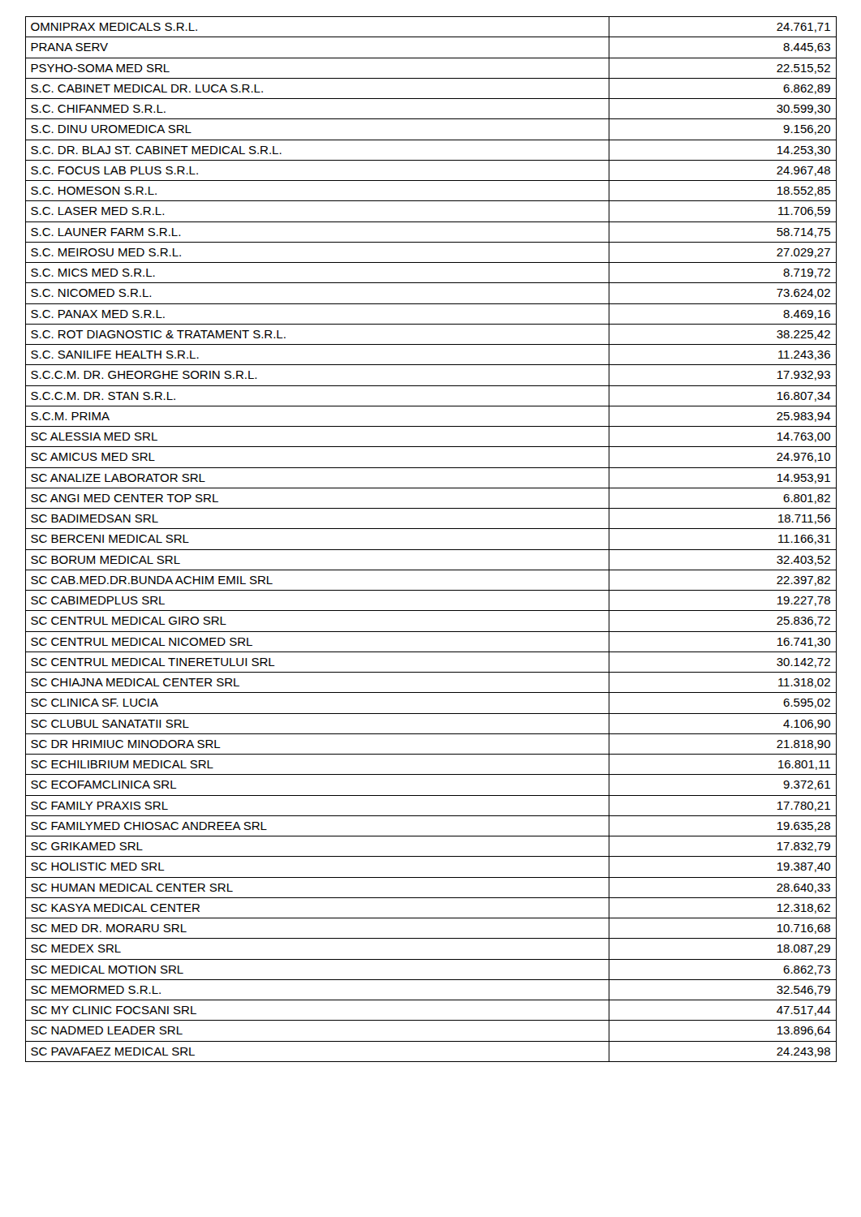| OMNIPRAX MEDICALS S.R.L. | 24.761,71 |
| PRANA SERV | 8.445,63 |
| PSYHO-SOMA MED SRL | 22.515,52 |
| S.C. CABINET MEDICAL DR. LUCA S.R.L. | 6.862,89 |
| S.C. CHIFANMED S.R.L. | 30.599,30 |
| S.C. DINU UROMEDICA SRL | 9.156,20 |
| S.C. DR. BLAJ ST. CABINET MEDICAL S.R.L. | 14.253,30 |
| S.C. FOCUS LAB PLUS S.R.L. | 24.967,48 |
| S.C. HOMESON S.R.L. | 18.552,85 |
| S.C. LASER MED S.R.L. | 11.706,59 |
| S.C. LAUNER FARM S.R.L. | 58.714,75 |
| S.C. MEIROSU MED S.R.L. | 27.029,27 |
| S.C. MICS MED S.R.L. | 8.719,72 |
| S.C. NICOMED S.R.L. | 73.624,02 |
| S.C. PANAX MED S.R.L. | 8.469,16 |
| S.C. ROT DIAGNOSTIC & TRATAMENT S.R.L. | 38.225,42 |
| S.C. SANILIFE HEALTH S.R.L. | 11.243,36 |
| S.C.C.M. DR. GHEORGHE SORIN S.R.L. | 17.932,93 |
| S.C.C.M. DR. STAN S.R.L. | 16.807,34 |
| S.C.M. PRIMA | 25.983,94 |
| SC ALESSIA MED SRL | 14.763,00 |
| SC AMICUS MED SRL | 24.976,10 |
| SC ANALIZE LABORATOR SRL | 14.953,91 |
| SC ANGI MED CENTER TOP SRL | 6.801,82 |
| SC BADIMEDSAN SRL | 18.711,56 |
| SC BERCENI MEDICAL SRL | 11.166,31 |
| SC BORUM MEDICAL SRL | 32.403,52 |
| SC CAB.MED.DR.BUNDA ACHIM EMIL SRL | 22.397,82 |
| SC CABIMEDPLUS SRL | 19.227,78 |
| SC CENTRUL MEDICAL GIRO SRL | 25.836,72 |
| SC CENTRUL MEDICAL NICOMED SRL | 16.741,30 |
| SC CENTRUL MEDICAL TINERETULUI SRL | 30.142,72 |
| SC CHIAJNA MEDICAL CENTER SRL | 11.318,02 |
| SC CLINICA SF. LUCIA | 6.595,02 |
| SC CLUBUL SANATATII SRL | 4.106,90 |
| SC DR HRIMIUC MINODORA SRL | 21.818,90 |
| SC ECHILIBRIUM MEDICAL SRL | 16.801,11 |
| SC ECOFAMCLINICA SRL | 9.372,61 |
| SC FAMILY PRAXIS SRL | 17.780,21 |
| SC FAMILYMED CHIOSAC ANDREEA SRL | 19.635,28 |
| SC GRIKAMED SRL | 17.832,79 |
| SC HOLISTIC MED SRL | 19.387,40 |
| SC HUMAN MEDICAL CENTER SRL | 28.640,33 |
| SC KASYA MEDICAL CENTER | 12.318,62 |
| SC MED DR. MORARU SRL | 10.716,68 |
| SC MEDEX SRL | 18.087,29 |
| SC MEDICAL MOTION SRL | 6.862,73 |
| SC MEMORMED S.R.L. | 32.546,79 |
| SC MY CLINIC FOCSANI SRL | 47.517,44 |
| SC NADMED LEADER SRL | 13.896,64 |
| SC PAVAFAEZ MEDICAL SRL | 24.243,98 |